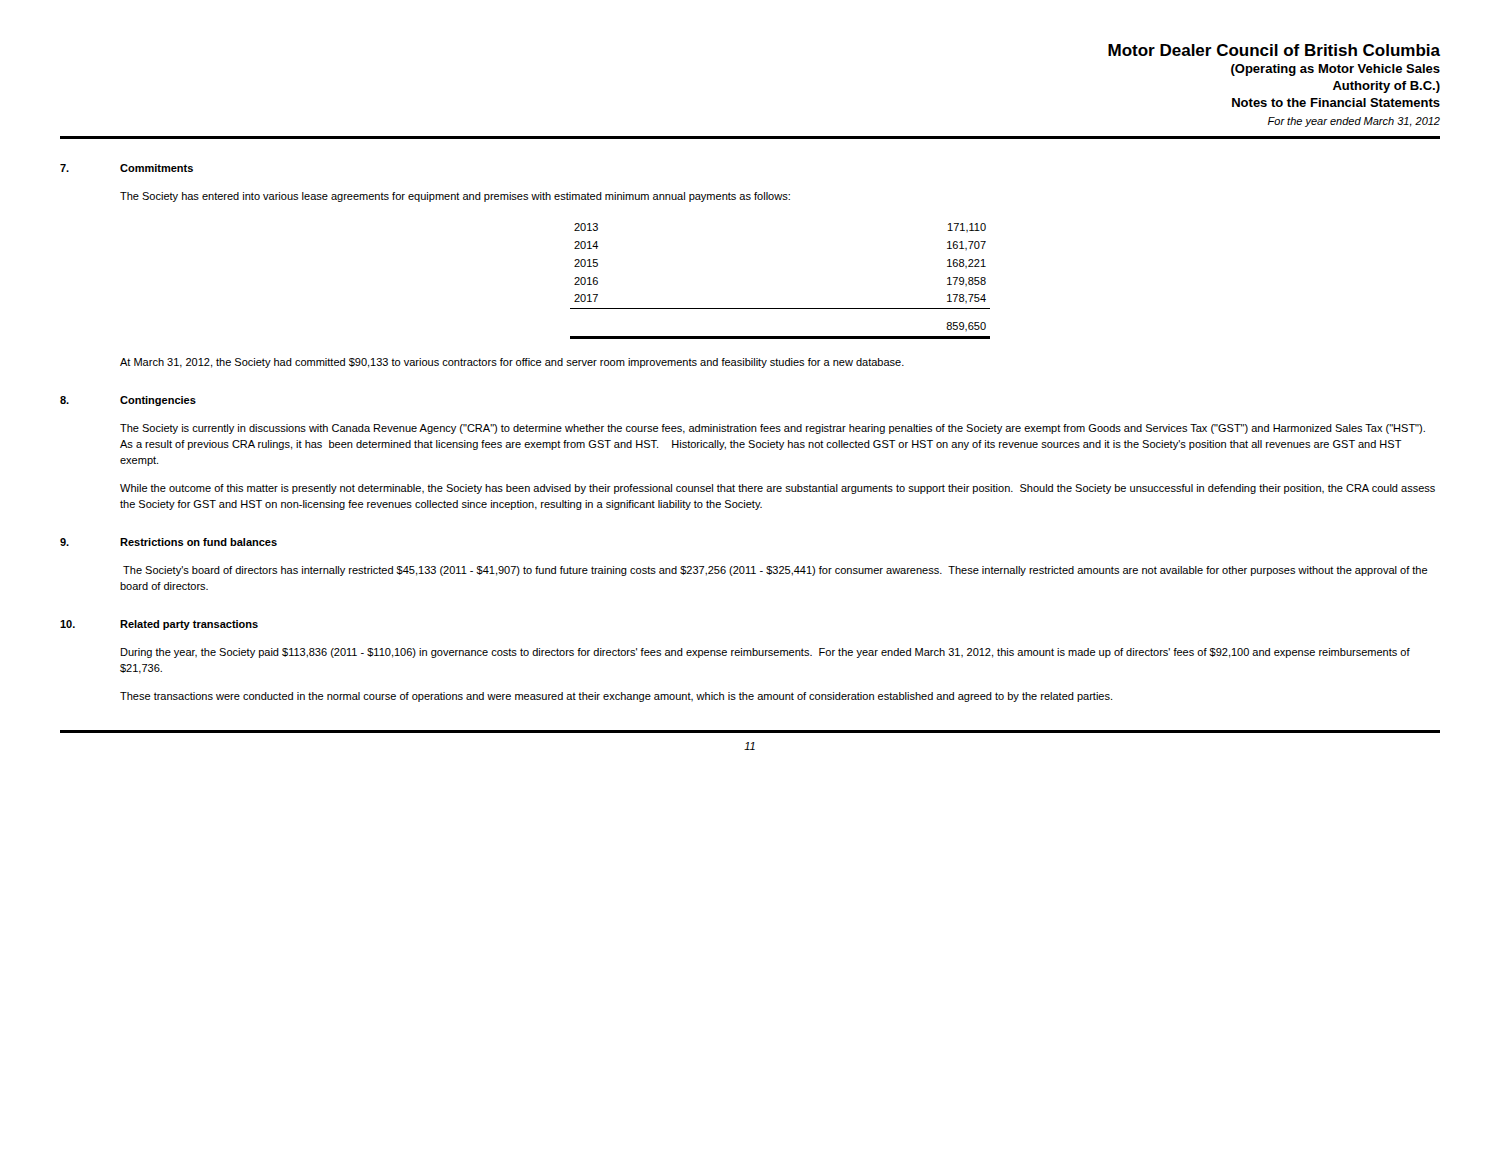Motor Dealer Council of British Columbia
(Operating as Motor Vehicle Sales
Authority of B.C.)
Notes to the Financial Statements
For the year ended March 31, 2012
7.
Commitments
The Society has entered into various lease agreements for equipment and premises with estimated minimum annual payments as follows:
| 2013 | 171,110 |
| 2014 | 161,707 |
| 2015 | 168,221 |
| 2016 | 179,858 |
| 2017 | 178,754 |
| | 859,650 |
At March 31, 2012, the Society had committed $90,133 to various contractors for office and server room improvements and feasibility studies for a new database.
8.
Contingencies
The Society is currently in discussions with Canada Revenue Agency ("CRA") to determine whether the course fees, administration fees and registrar hearing penalties of the Society are exempt from Goods and Services Tax ("GST") and Harmonized Sales Tax ("HST"). As a result of previous CRA rulings, it has been determined that licensing fees are exempt from GST and HST. Historically, the Society has not collected GST or HST on any of its revenue sources and it is the Society's position that all revenues are GST and HST exempt.
While the outcome of this matter is presently not determinable, the Society has been advised by their professional counsel that there are substantial arguments to support their position. Should the Society be unsuccessful in defending their position, the CRA could assess the Society for GST and HST on non-licensing fee revenues collected since inception, resulting in a significant liability to the Society.
9.
Restrictions on fund balances
The Society's board of directors has internally restricted $45,133 (2011 - $41,907) to fund future training costs and $237,256 (2011 - $325,441) for consumer awareness. These internally restricted amounts are not available for other purposes without the approval of the board of directors.
10.
Related party transactions
During the year, the Society paid $113,836 (2011 - $110,106) in governance costs to directors for directors' fees and expense reimbursements. For the year ended March 31, 2012, this amount is made up of directors' fees of $92,100 and expense reimbursements of $21,736.
These transactions were conducted in the normal course of operations and were measured at their exchange amount, which is the amount of consideration established and agreed to by the related parties.
11